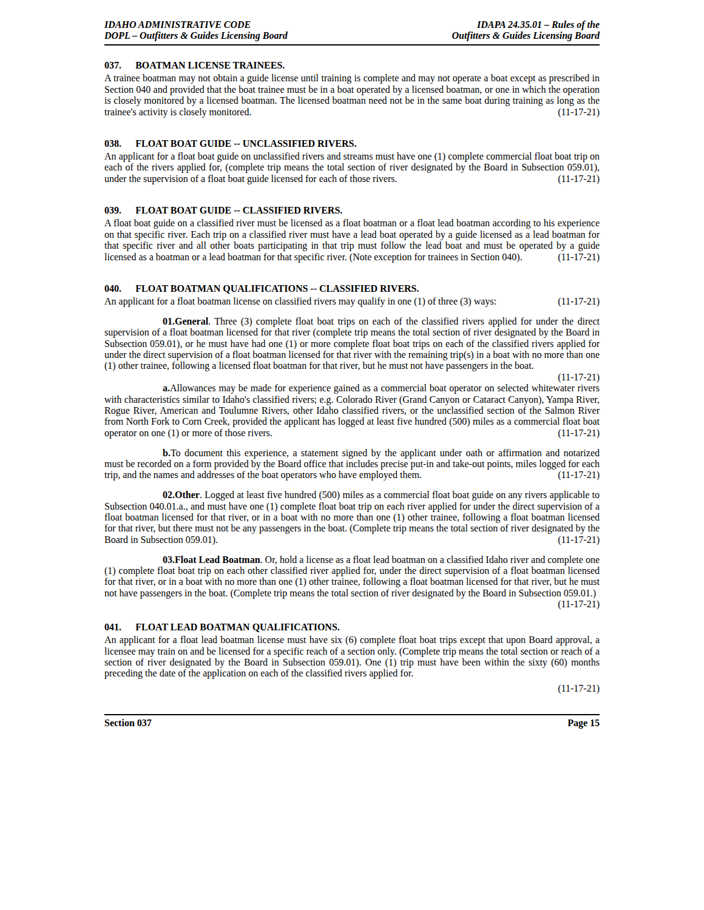IDAHO ADMINISTRATIVE CODE
DOPL – Outfitters & Guides Licensing Board
IDAPA 24.35.01 – Rules of the
Outfitters & Guides Licensing Board
037. BOATMAN LICENSE TRAINEES.
A trainee boatman may not obtain a guide license until training is complete and may not operate a boat except as prescribed in Section 040 and provided that the boat trainee must be in a boat operated by a licensed boatman, or one in which the operation is closely monitored by a licensed boatman. The licensed boatman need not be in the same boat during training as long as the trainee's activity is closely monitored.(11-17-21)
038. FLOAT BOAT GUIDE -- UNCLASSIFIED RIVERS.
An applicant for a float boat guide on unclassified rivers and streams must have one (1) complete commercial float boat trip on each of the rivers applied for, (complete trip means the total section of river designated by the Board in Subsection 059.01), under the supervision of a float boat guide licensed for each of those rivers.(11-17-21)
039. FLOAT BOAT GUIDE -- CLASSIFIED RIVERS.
A float boat guide on a classified river must be licensed as a float boatman or a float lead boatman according to his experience on that specific river. Each trip on a classified river must have a lead boat operated by a guide licensed as a lead boatman for that specific river and all other boats participating in that trip must follow the lead boat and must be operated by a guide licensed as a boatman or a lead boatman for that specific river. (Note exception for trainees in Section 040).(11-17-21)
040. FLOAT BOATMAN QUALIFICATIONS -- CLASSIFIED RIVERS.
An applicant for a float boatman license on classified rivers may qualify in one (1) of three (3) ways:(11-17-21)
01. General. Three (3) complete float boat trips on each of the classified rivers applied for under the direct supervision of a float boatman licensed for that river (complete trip means the total section of river designated by the Board in Subsection 059.01), or he must have had one (1) or more complete float boat trips on each of the classified rivers applied for under the direct supervision of a float boatman licensed for that river with the remaining trip(s) in a boat with no more than one (1) other trainee, following a licensed float boatman for that river, but he must not have passengers in the boat.(11-17-21)
a. Allowances may be made for experience gained as a commercial boat operator on selected whitewater rivers with characteristics similar to Idaho's classified rivers; e.g. Colorado River (Grand Canyon or Cataract Canyon), Yampa River, Rogue River, American and Toulumne Rivers, other Idaho classified rivers, or the unclassified section of the Salmon River from North Fork to Corn Creek, provided the applicant has logged at least five hundred (500) miles as a commercial float boat operator on one (1) or more of those rivers.(11-17-21)
b. To document this experience, a statement signed by the applicant under oath or affirmation and notarized must be recorded on a form provided by the Board office that includes precise put-in and take-out points, miles logged for each trip, and the names and addresses of the boat operators who have employed them.(11-17-21)
02. Other. Logged at least five hundred (500) miles as a commercial float boat guide on any rivers applicable to Subsection 040.01.a., and must have one (1) complete float boat trip on each river applied for under the direct supervision of a float boatman licensed for that river, or in a boat with no more than one (1) other trainee, following a float boatman licensed for that river, but there must not be any passengers in the boat. (Complete trip means the total section of river designated by the Board in Subsection 059.01).(11-17-21)
03. Float Lead Boatman. Or, hold a license as a float lead boatman on a classified Idaho river and complete one (1) complete float boat trip on each other classified river applied for, under the direct supervision of a float boatman licensed for that river, or in a boat with no more than one (1) other trainee, following a float boatman licensed for that river, but he must not have passengers in the boat. (Complete trip means the total section of river designated by the Board in Subsection 059.01.)(11-17-21)
041. FLOAT LEAD BOATMAN QUALIFICATIONS.
An applicant for a float lead boatman license must have six (6) complete float boat trips except that upon Board approval, a licensee may train on and be licensed for a specific reach of a section only. (Complete trip means the total section or reach of a section of river designated by the Board in Subsection 059.01). One (1) trip must have been within the sixty (60) months preceding the date of the application on each of the classified rivers applied for.
(11-17-21)
Section 037
Page 15